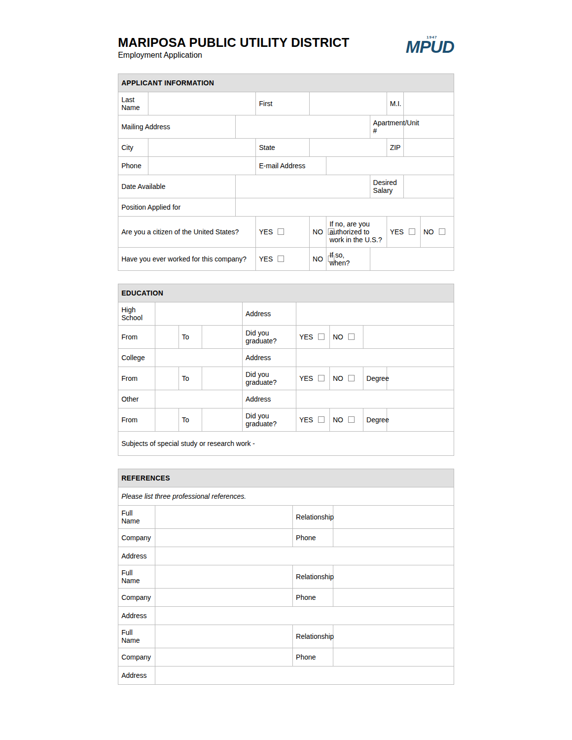MARIPOSA PUBLIC UTILITY DISTRICT
Employment Application
1947 MPUD
| APPLICANT INFORMATION |
| --- |
| Last Name | | First | | M.I. | |
| Mailing Address | | Apartment/Unit # | |
| City | | State | | ZIP | |
| Phone | | E-mail Address | |
| Date Available | | Desired Salary | |
| Position Applied for | |
| Are you a citizen of the United States? | YES | NO | If no, are you authorized to work in the U.S.? | YES | NO |
| Have you ever worked for this company? | YES | NO | If so, when? | |
| EDUCATION |
| --- |
| High School | | Address | |
| From | | To | | Did you graduate? | YES | NO | |
| College | | Address | |
| From | | To | | Did you graduate? | YES | NO | Degree | |
| Other | | Address | |
| From | | To | | Did you graduate? | YES | NO | Degree | |
| Subjects of special study or research work - |
| REFERENCES |
| --- |
| Please list three professional references. |
| Full Name | | Relationship | |
| Company | | Phone | |
| Address | |
| Full Name | | Relationship | |
| Company | | Phone | |
| Address | |
| Full Name | | Relationship | |
| Company | | Phone | |
| Address | |